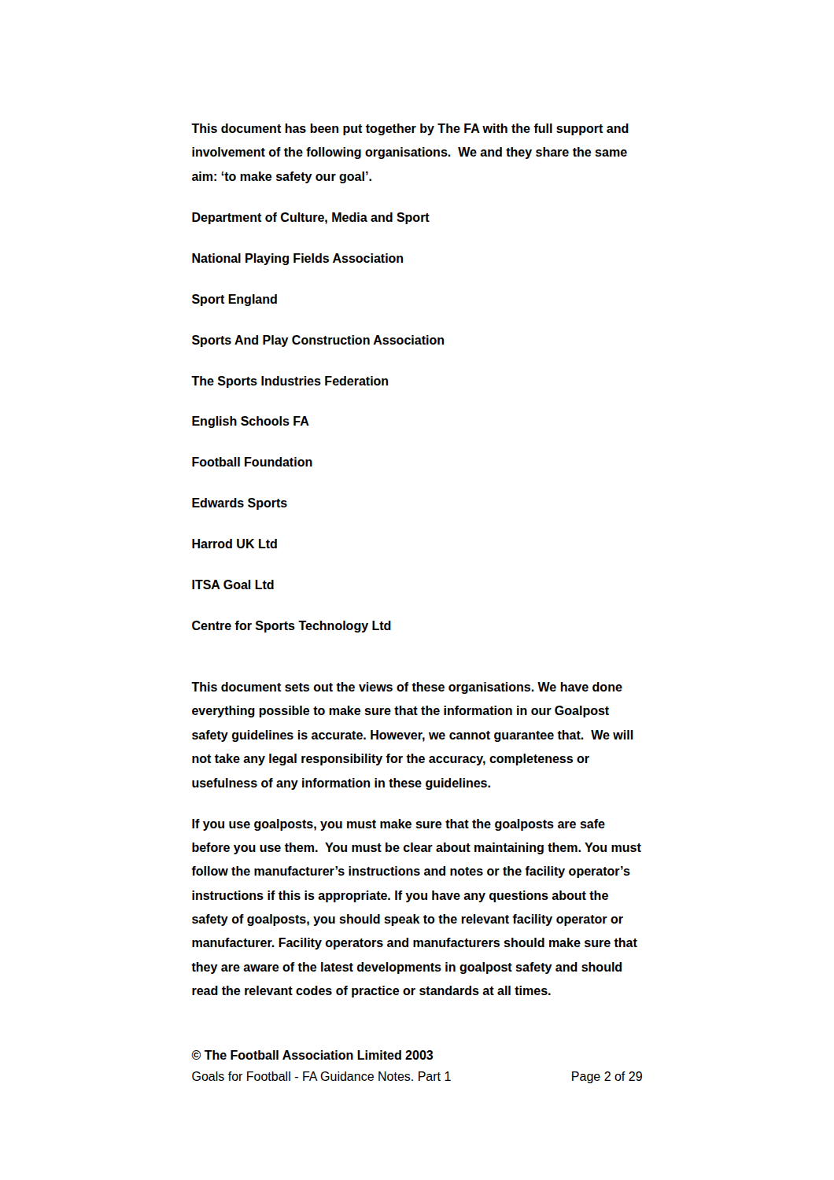This document has been put together by The FA with the full support and involvement of the following organisations. We and they share the same aim: ‘to make safety our goal’.
Department of Culture, Media and Sport
National Playing Fields Association
Sport England
Sports And Play Construction Association
The Sports Industries Federation
English Schools FA
Football Foundation
Edwards Sports
Harrod UK Ltd
ITSA Goal Ltd
Centre for Sports Technology Ltd
This document sets out the views of these organisations. We have done everything possible to make sure that the information in our Goalpost safety guidelines is accurate. However, we cannot guarantee that. We will not take any legal responsibility for the accuracy, completeness or usefulness of any information in these guidelines.
If you use goalposts, you must make sure that the goalposts are safe before you use them. You must be clear about maintaining them. You must follow the manufacturer’s instructions and notes or the facility operator’s instructions if this is appropriate. If you have any questions about the safety of goalposts, you should speak to the relevant facility operator or manufacturer. Facility operators and manufacturers should make sure that they are aware of the latest developments in goalpost safety and should read the relevant codes of practice or standards at all times.
© The Football Association Limited 2003
Goals for Football - FA Guidance Notes. Part 1 Page 2 of 29